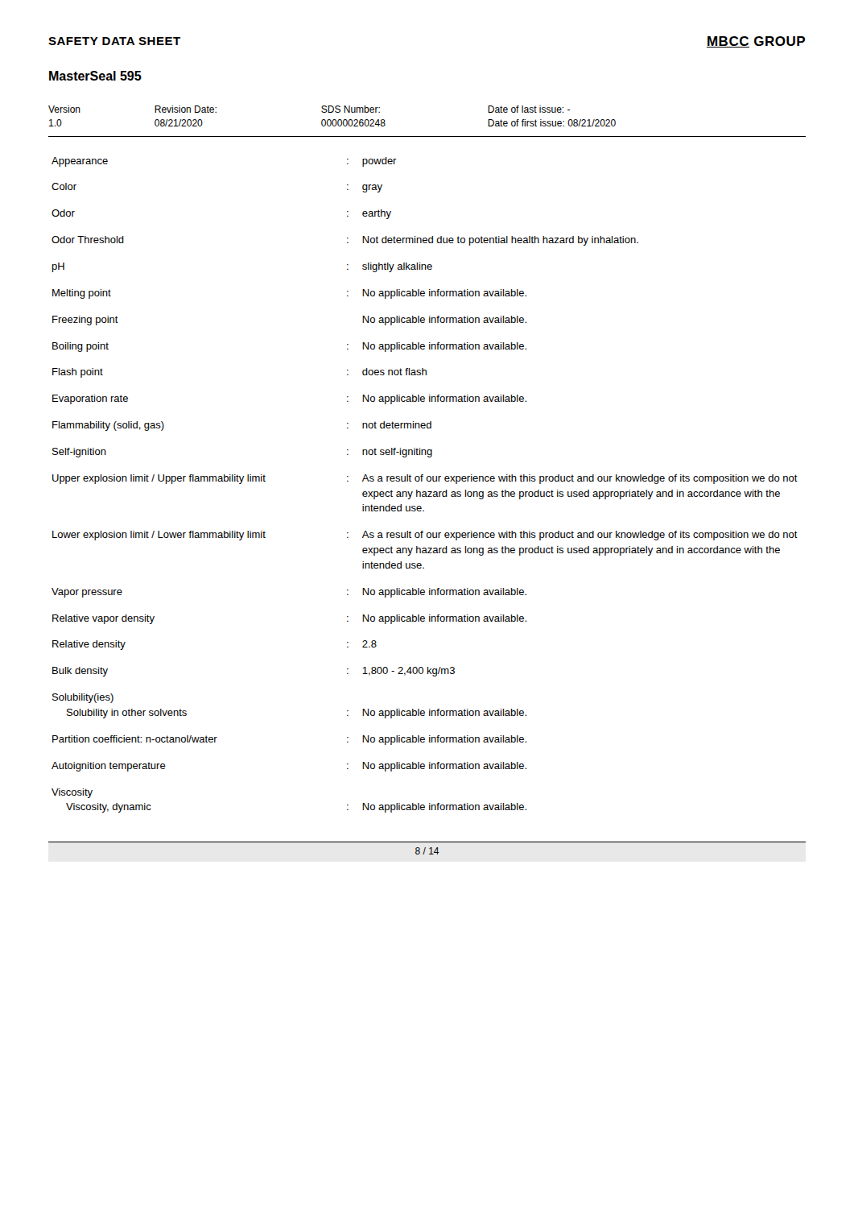SAFETY DATA SHEET
MBCC GROUP
MasterSeal 595
| Version 1.0 | Revision Date: 08/21/2020 | SDS Number: 000000260248 | Date of last issue: - Date of first issue: 08/21/2020 |
| Appearance | : | powder |
| Color | : | gray |
| Odor | : | earthy |
| Odor Threshold | : | Not determined due to potential health hazard by inhalation. |
| pH | : | slightly alkaline |
| Melting point | : | No applicable information available. |
| Freezing point | | No applicable information available. |
| Boiling point | : | No applicable information available. |
| Flash point | : | does not flash |
| Evaporation rate | : | No applicable information available. |
| Flammability (solid, gas) | : | not determined |
| Self-ignition | : | not self-igniting |
| Upper explosion limit / Upper flammability limit | : | As a result of our experience with this product and our knowledge of its composition we do not expect any hazard as long as the product is used appropriately and in accordance with the intended use. |
| Lower explosion limit / Lower flammability limit | : | As a result of our experience with this product and our knowledge of its composition we do not expect any hazard as long as the product is used appropriately and in accordance with the intended use. |
| Vapor pressure | : | No applicable information available. |
| Relative vapor density | : | No applicable information available. |
| Relative density | : | 2.8 |
| Bulk density | : | 1,800 - 2,400 kg/m3 |
| Solubility(ies) Solubility in other solvents | : | No applicable information available. |
| Partition coefficient: n-octanol/water | : | No applicable information available. |
| Autoignition temperature | : | No applicable information available. |
| Viscosity Viscosity, dynamic | : | No applicable information available. |
8 / 14